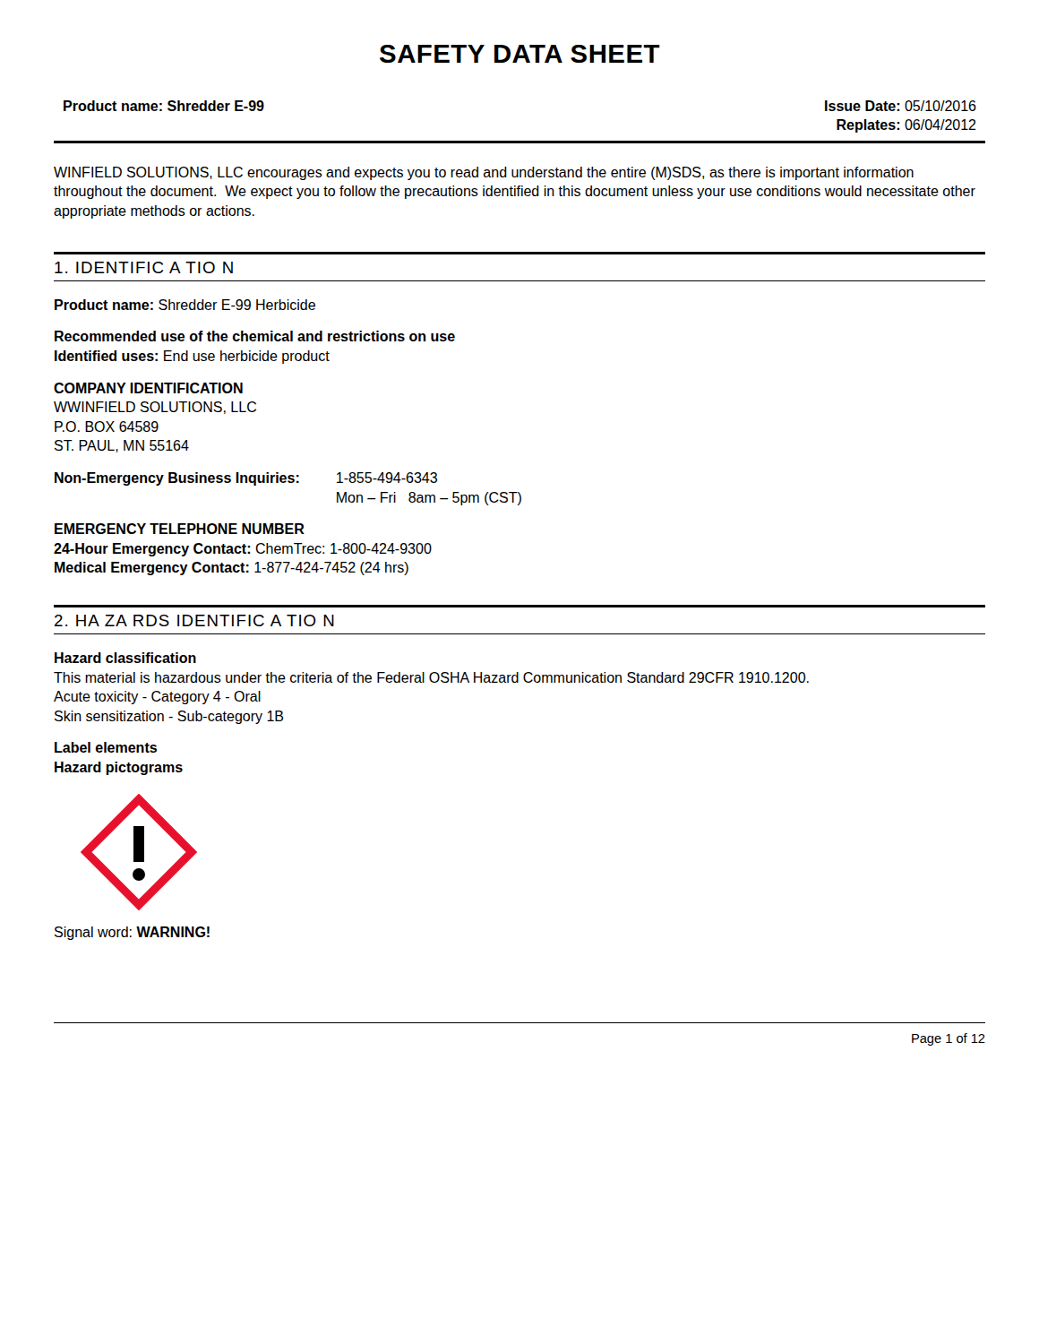SAFETY DATA SHEET
Product name: Shredder E-99
Issue Date: 05/10/2016
Replates: 06/04/2012
WINFIELD SOLUTIONS, LLC encourages and expects you to read and understand the entire (M)SDS, as there is important information throughout the document. We expect you to follow the precautions identified in this document unless your use conditions would necessitate other appropriate methods or actions.
1. IDENTIFIC A TIO N
Product name: Shredder E-99 Herbicide
Recommended use of the chemical and restrictions on use
Identified uses: End use herbicide product
COMPANY IDENTIFICATION
WWINFIELD SOLUTIONS, LLC
P.O. BOX 64589
ST. PAUL, MN 55164
| Non-Emergency Business Inquiries: | 1-855-494-6343 |
| | Mon – Fri 8am – 5pm (CST) |
EMERGENCY TELEPHONE NUMBER
24-Hour Emergency Contact: ChemTrec: 1-800-424-9300
Medical Emergency Contact: 1-877-424-7452 (24 hrs)
2. HA ZA RDS IDENTIFIC A TIO N
Hazard classification
This material is hazardous under the criteria of the Federal OSHA Hazard Communication Standard 29CFR 1910.1200.
Acute toxicity - Category 4 - Oral
Skin sensitization - Sub-category 1B
Label elements
Hazard pictograms
Signal word: WARNING!
Page 1 of 12